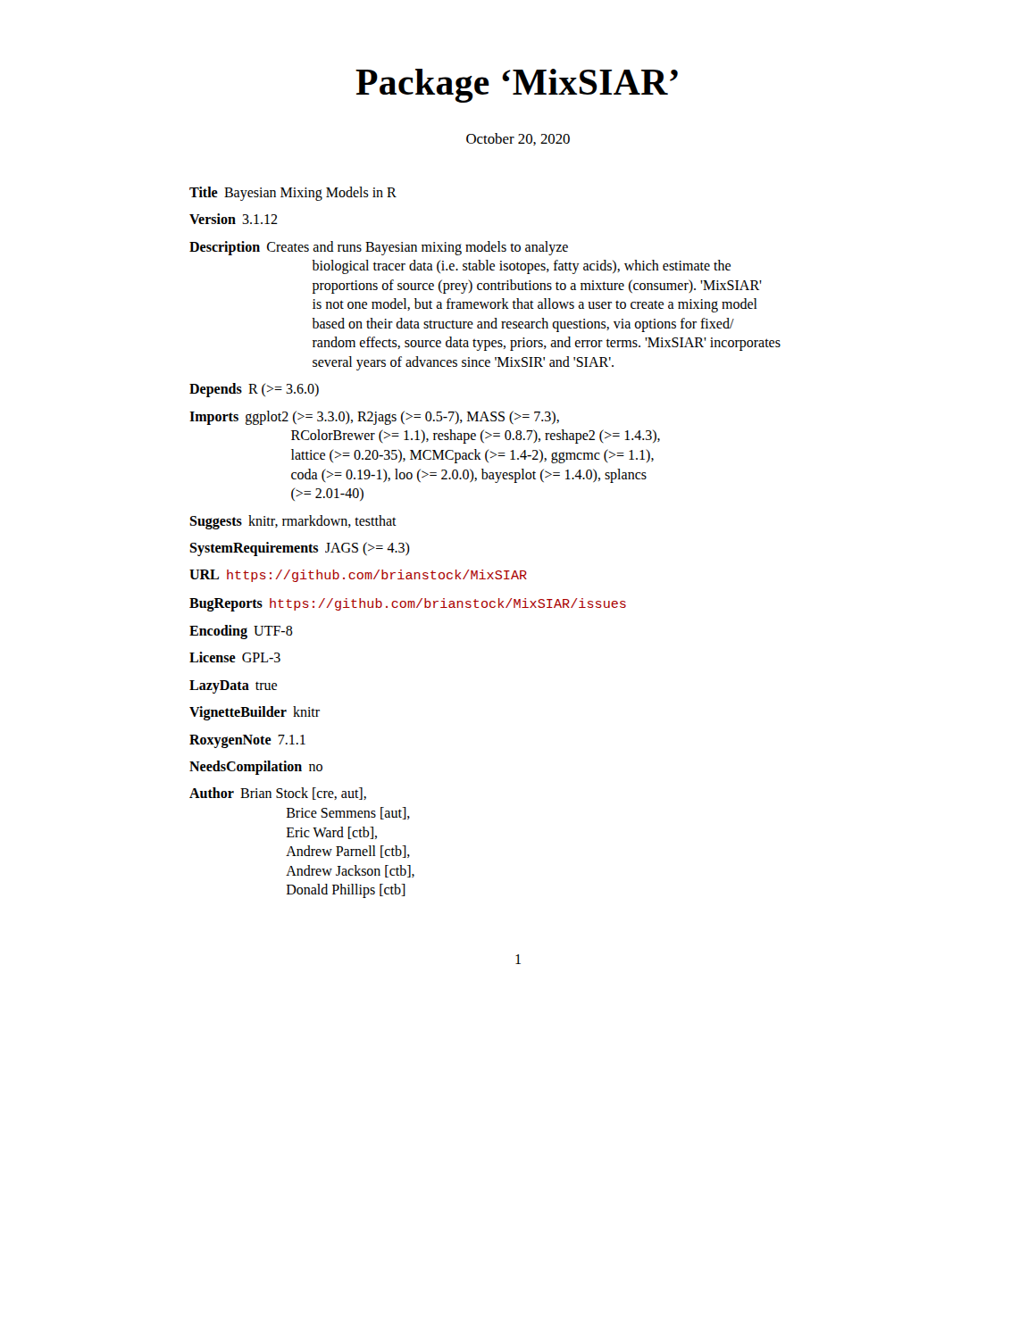Package ‘MixSIAR’
October 20, 2020
Title
Bayesian Mixing Models in R
Version
3.1.12
Description
Creates and runs Bayesian mixing models to analyze biological tracer data (i.e. stable isotopes, fatty acids), which estimate the proportions of source (prey) contributions to a mixture (consumer). 'MixSIAR' is not one model, but a framework that allows a user to create a mixing model based on their data structure and research questions, via options for fixed/ random effects, source data types, priors, and error terms. 'MixSIAR' incorporates several years of advances since 'MixSIR' and 'SIAR'.
Depends
R (>= 3.6.0)
Imports
ggplot2 (>= 3.3.0), R2jags (>= 0.5-7), MASS (>= 7.3), RColorBrewer (>= 1.1), reshape (>= 0.8.7), reshape2 (>= 1.4.3), lattice (>= 0.20-35), MCMCpack (>= 1.4-2), ggmcmc (>= 1.1), coda (>= 0.19-1), loo (>= 2.0.0), bayesplot (>= 1.4.0), splancs (>= 2.01-40)
Suggests
knitr, rmarkdown, testthat
SystemRequirements
JAGS (>= 4.3)
URL
https://github.com/brianstock/MixSIAR
BugReports
https://github.com/brianstock/MixSIAR/issues
Encoding
UTF-8
License
GPL-3
LazyData
true
VignetteBuilder
knitr
RoxygenNote
7.1.1
NeedsCompilation
no
Author
Brian Stock [cre, aut], Brice Semmens [aut], Eric Ward [ctb], Andrew Parnell [ctb], Andrew Jackson [ctb], Donald Phillips [ctb]
1